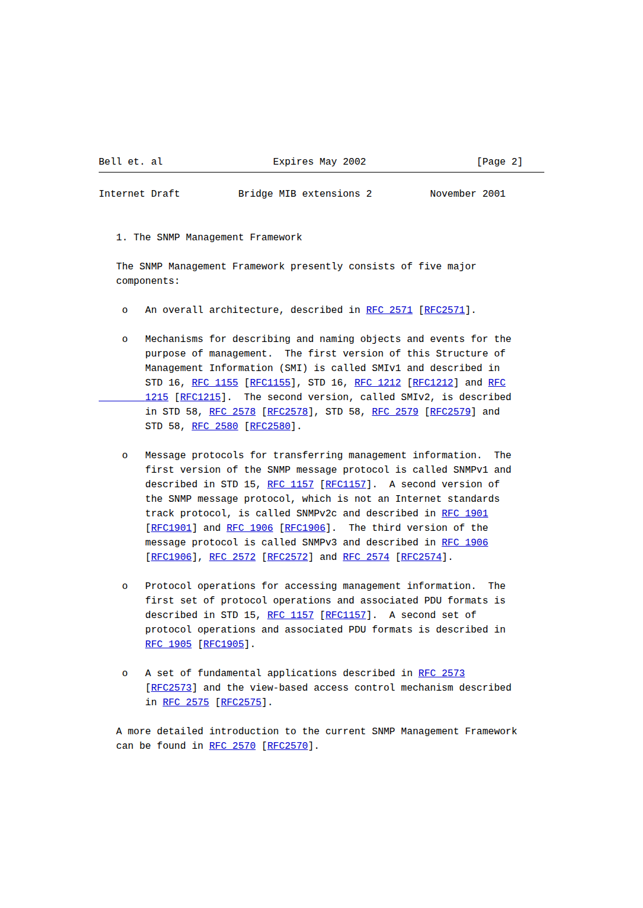Bell et. al                   Expires May 2002                   [Page 2]
Internet Draft          Bridge MIB extensions 2          November 2001


   1. The SNMP Management Framework

   The SNMP Management Framework presently consists of five major
   components:

    o   An overall architecture, described in RFC 2571 [RFC2571].

    o   Mechanisms for describing and naming objects and events for the
        purpose of management.  The first version of this Structure of
        Management Information (SMI) is called SMIv1 and described in
        STD 16, RFC 1155 [RFC1155], STD 16, RFC 1212 [RFC1212] and RFC
        1215 [RFC1215].  The second version, called SMIv2, is described
        in STD 58, RFC 2578 [RFC2578], STD 58, RFC 2579 [RFC2579] and
        STD 58, RFC 2580 [RFC2580].

    o   Message protocols for transferring management information.  The
        first version of the SNMP message protocol is called SNMPv1 and
        described in STD 15, RFC 1157 [RFC1157].  A second version of
        the SNMP message protocol, which is not an Internet standards
        track protocol, is called SNMPv2c and described in RFC 1901
        [RFC1901] and RFC 1906 [RFC1906].  The third version of the
        message protocol is called SNMPv3 and described in RFC 1906
        [RFC1906], RFC 2572 [RFC2572] and RFC 2574 [RFC2574].

    o   Protocol operations for accessing management information.  The
        first set of protocol operations and associated PDU formats is
        described in STD 15, RFC 1157 [RFC1157].  A second set of
        protocol operations and associated PDU formats is described in
        RFC 1905 [RFC1905].

    o   A set of fundamental applications described in RFC 2573
        [RFC2573] and the view-based access control mechanism described
        in RFC 2575 [RFC2575].

   A more detailed introduction to the current SNMP Management Framework
   can be found in RFC 2570 [RFC2570].